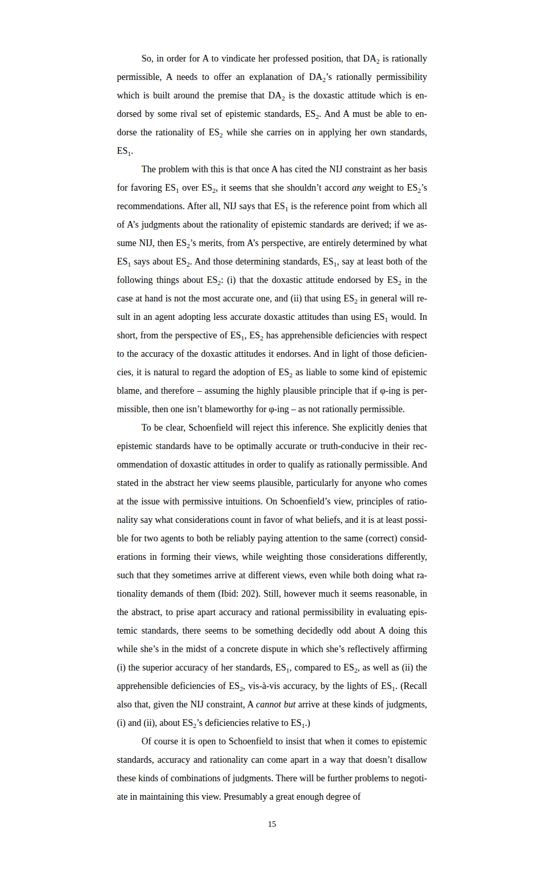So, in order for A to vindicate her professed position, that DA2 is rationally permissible, A needs to offer an explanation of DA2’s rationally permissibility which is built around the premise that DA2 is the doxastic attitude which is endorsed by some rival set of epistemic standards, ES2. And A must be able to endorse the rationality of ES2 while she carries on in applying her own standards, ES1.
The problem with this is that once A has cited the NIJ constraint as her basis for favoring ES1 over ES2, it seems that she shouldn’t accord any weight to ES2’s recommendations. After all, NIJ says that ES1 is the reference point from which all of A’s judgments about the rationality of epistemic standards are derived; if we assume NIJ, then ES2’s merits, from A’s perspective, are entirely determined by what ES1 says about ES2. And those determining standards, ES1, say at least both of the following things about ES2: (i) that the doxastic attitude endorsed by ES2 in the case at hand is not the most accurate one, and (ii) that using ES2 in general will result in an agent adopting less accurate doxastic attitudes than using ES1 would. In short, from the perspective of ES1, ES2 has apprehensible deficiencies with respect to the accuracy of the doxastic attitudes it endorses. And in light of those deficiencies, it is natural to regard the adoption of ES2 as liable to some kind of epistemic blame, and therefore – assuming the highly plausible principle that if φ-ing is permissible, then one isn’t blameworthy for φ-ing – as not rationally permissible.
To be clear, Schoenfield will reject this inference. She explicitly denies that epistemic standards have to be optimally accurate or truth-conducive in their recommendation of doxastic attitudes in order to qualify as rationally permissible. And stated in the abstract her view seems plausible, particularly for anyone who comes at the issue with permissive intuitions. On Schoenfield’s view, principles of rationality say what considerations count in favor of what beliefs, and it is at least possible for two agents to both be reliably paying attention to the same (correct) considerations in forming their views, while weighting those considerations differently, such that they sometimes arrive at different views, even while both doing what rationality demands of them (Ibid: 202). Still, however much it seems reasonable, in the abstract, to prise apart accuracy and rational permissibility in evaluating epistemic standards, there seems to be something decidedly odd about A doing this while she’s in the midst of a concrete dispute in which she’s reflectively affirming (i) the superior accuracy of her standards, ES1, compared to ES2, as well as (ii) the apprehensible deficiencies of ES2, vis-à-vis accuracy, by the lights of ES1. (Recall also that, given the NIJ constraint, A cannot but arrive at these kinds of judgments, (i) and (ii), about ES2’s deficiencies relative to ES1.)
Of course it is open to Schoenfield to insist that when it comes to epistemic standards, accuracy and rationality can come apart in a way that doesn’t disallow these kinds of combinations of judgments. There will be further problems to negotiate in maintaining this view. Presumably a great enough degree of
15